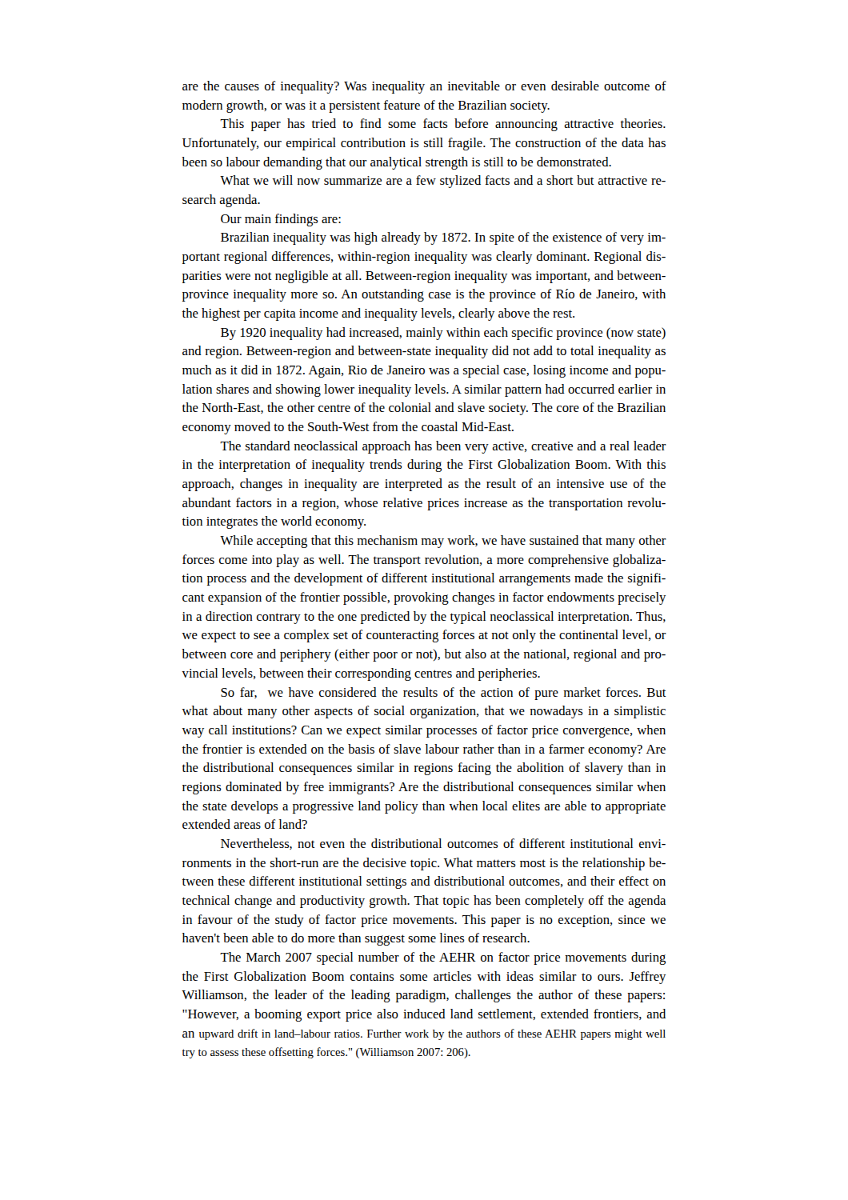are the causes of inequality? Was inequality an inevitable or even desirable outcome of modern growth, or was it a persistent feature of the Brazilian society.
This paper has tried to find some facts before announcing attractive theories. Unfortunately, our empirical contribution is still fragile. The construction of the data has been so labour demanding that our analytical strength is still to be demonstrated.
What we will now summarize are a few stylized facts and a short but attractive research agenda.
Our main findings are:
Brazilian inequality was high already by 1872. In spite of the existence of very important regional differences, within-region inequality was clearly dominant. Regional disparities were not negligible at all. Between-region inequality was important, and between-province inequality more so. An outstanding case is the province of Río de Janeiro, with the highest per capita income and inequality levels, clearly above the rest.
By 1920 inequality had increased, mainly within each specific province (now state) and region. Between-region and between-state inequality did not add to total inequality as much as it did in 1872. Again, Rio de Janeiro was a special case, losing income and population shares and showing lower inequality levels. A similar pattern had occurred earlier in the North-East, the other centre of the colonial and slave society. The core of the Brazilian economy moved to the South-West from the coastal Mid-East.
The standard neoclassical approach has been very active, creative and a real leader in the interpretation of inequality trends during the First Globalization Boom. With this approach, changes in inequality are interpreted as the result of an intensive use of the abundant factors in a region, whose relative prices increase as the transportation revolution integrates the world economy.
While accepting that this mechanism may work, we have sustained that many other forces come into play as well. The transport revolution, a more comprehensive globalization process and the development of different institutional arrangements made the significant expansion of the frontier possible, provoking changes in factor endowments precisely in a direction contrary to the one predicted by the typical neoclassical interpretation. Thus, we expect to see a complex set of counteracting forces at not only the continental level, or between core and periphery (either poor or not), but also at the national, regional and provincial levels, between their corresponding centres and peripheries.
So far, we have considered the results of the action of pure market forces. But what about many other aspects of social organization, that we nowadays in a simplistic way call institutions? Can we expect similar processes of factor price convergence, when the frontier is extended on the basis of slave labour rather than in a farmer economy? Are the distributional consequences similar in regions facing the abolition of slavery than in regions dominated by free immigrants? Are the distributional consequences similar when the state develops a progressive land policy than when local elites are able to appropriate extended areas of land?
Nevertheless, not even the distributional outcomes of different institutional environments in the short-run are the decisive topic. What matters most is the relationship between these different institutional settings and distributional outcomes, and their effect on technical change and productivity growth. That topic has been completely off the agenda in favour of the study of factor price movements. This paper is no exception, since we haven't been able to do more than suggest some lines of research.
The March 2007 special number of the AEHR on factor price movements during the First Globalization Boom contains some articles with ideas similar to ours. Jeffrey Williamson, the leader of the leading paradigm, challenges the author of these papers: "However, a booming export price also induced land settlement, extended frontiers, and an upward drift in land–labour ratios. Further work by the authors of these AEHR papers might well try to assess these offsetting forces." (Williamson 2007: 206).